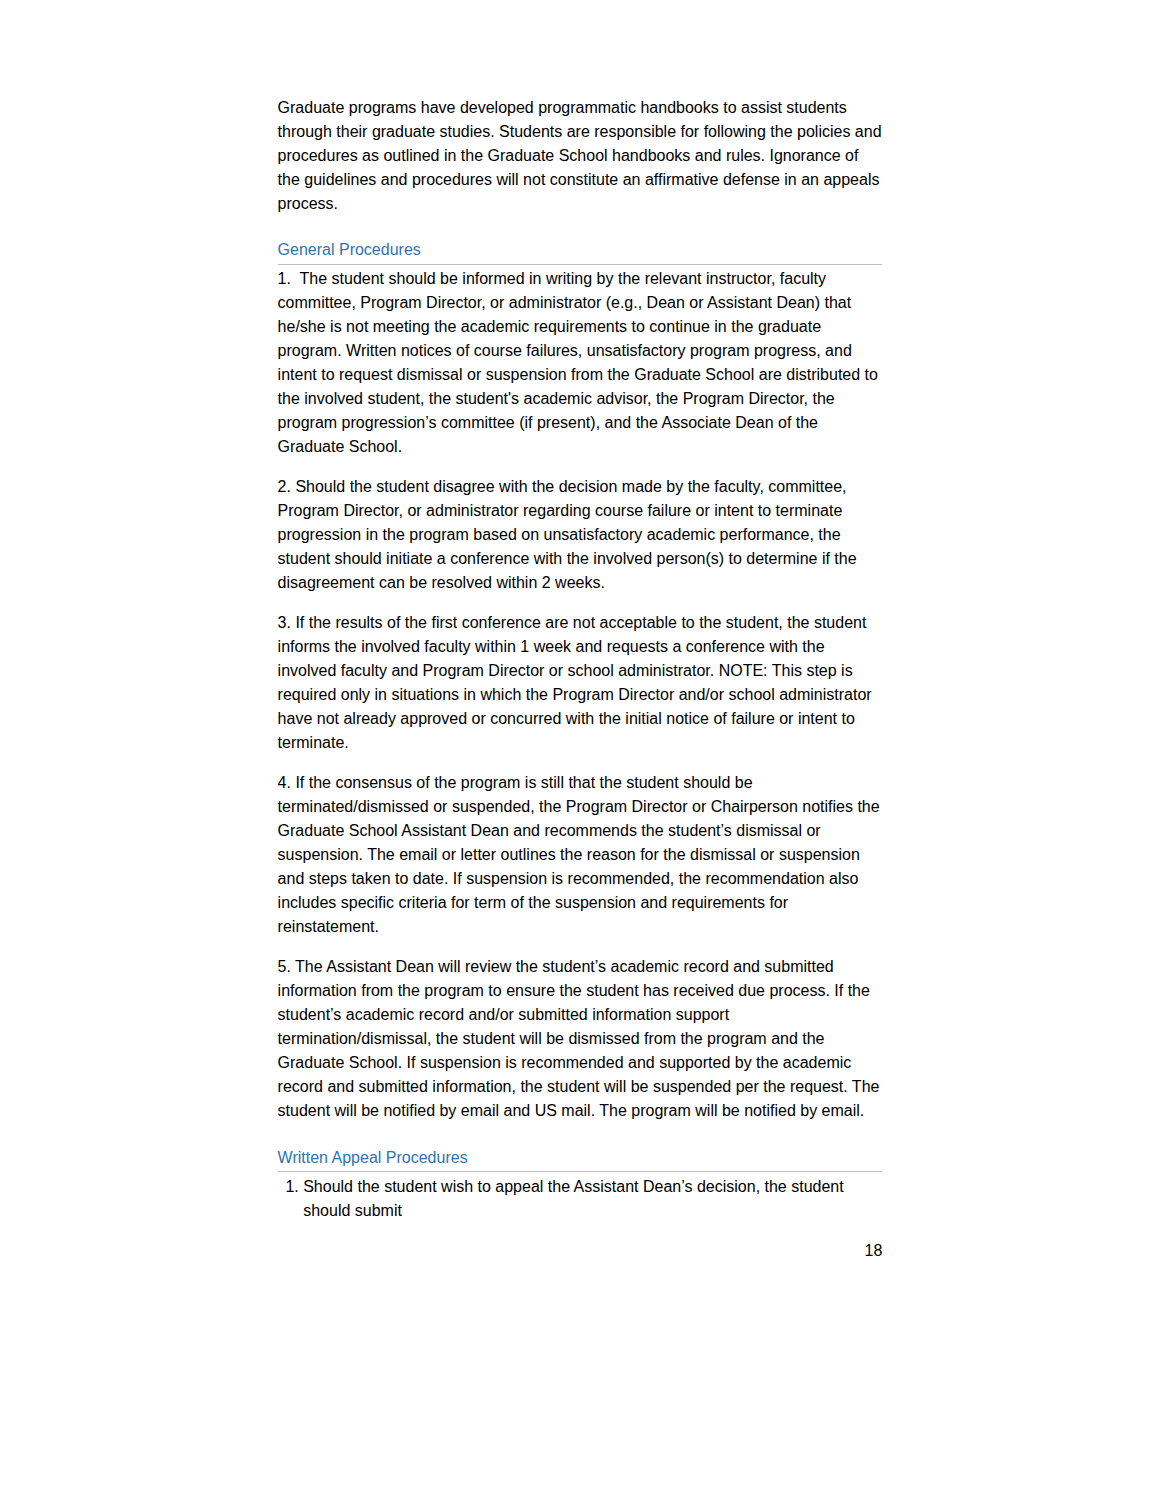Graduate programs have developed programmatic handbooks to assist students through their graduate studies. Students are responsible for following the policies and procedures as outlined in the Graduate School handbooks and rules. Ignorance of the guidelines and procedures will not constitute an affirmative defense in an appeals process.
General Procedures
1. The student should be informed in writing by the relevant instructor, faculty committee, Program Director, or administrator (e.g., Dean or Assistant Dean) that he/she is not meeting the academic requirements to continue in the graduate program. Written notices of course failures, unsatisfactory program progress, and intent to request dismissal or suspension from the Graduate School are distributed to the involved student, the student's academic advisor, the Program Director, the program progression’s committee (if present), and the Associate Dean of the Graduate School.
2. Should the student disagree with the decision made by the faculty, committee, Program Director, or administrator regarding course failure or intent to terminate progression in the program based on unsatisfactory academic performance, the student should initiate a conference with the involved person(s) to determine if the disagreement can be resolved within 2 weeks.
3. If the results of the first conference are not acceptable to the student, the student informs the involved faculty within 1 week and requests a conference with the involved faculty and Program Director or school administrator. NOTE: This step is required only in situations in which the Program Director and/or school administrator have not already approved or concurred with the initial notice of failure or intent to terminate.
4. If the consensus of the program is still that the student should be terminated/dismissed or suspended, the Program Director or Chairperson notifies the Graduate School Assistant Dean and recommends the student’s dismissal or suspension. The email or letter outlines the reason for the dismissal or suspension and steps taken to date. If suspension is recommended, the recommendation also includes specific criteria for term of the suspension and requirements for reinstatement.
5. The Assistant Dean will review the student’s academic record and submitted information from the program to ensure the student has received due process. If the student’s academic record and/or submitted information support termination/dismissal, the student will be dismissed from the program and the Graduate School. If suspension is recommended and supported by the academic record and submitted information, the student will be suspended per the request. The student will be notified by email and US mail. The program will be notified by email.
Written Appeal Procedures
Should the student wish to appeal the Assistant Dean’s decision, the student should submit
18